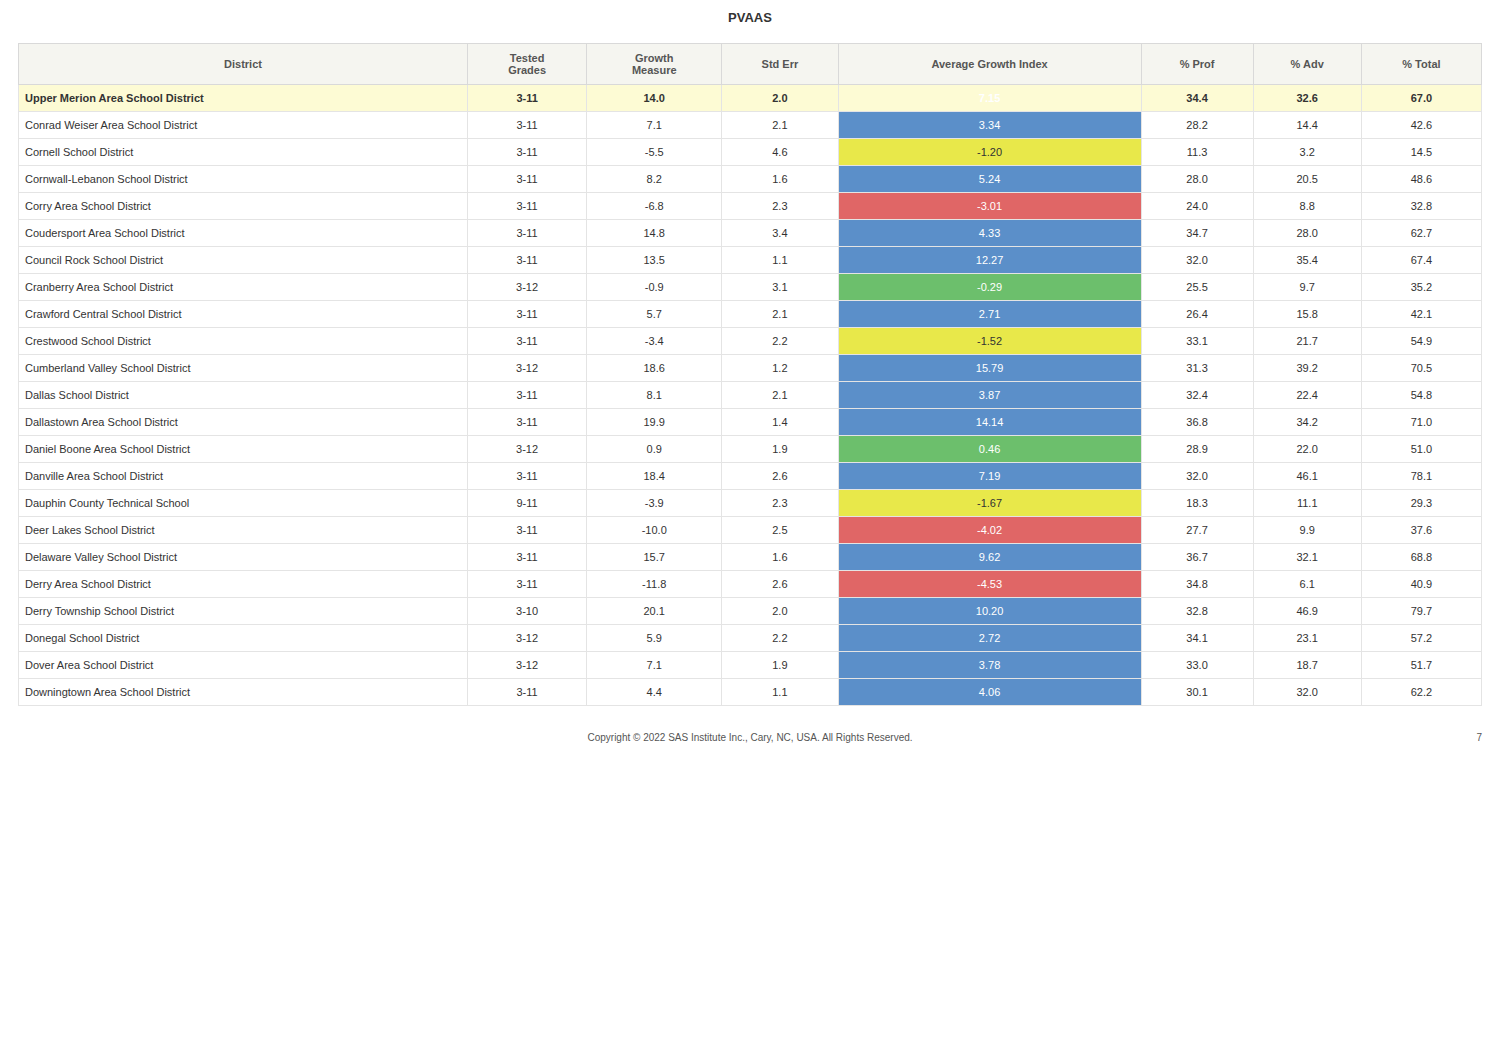PVAAS
| District | Tested Grades | Growth Measure | Std Err | Average Growth Index | % Prof | % Adv | % Total |
| --- | --- | --- | --- | --- | --- | --- | --- |
| Upper Merion Area School District | 3-11 | 14.0 | 2.0 | 7.15 | 34.4 | 32.6 | 67.0 |
| Conrad Weiser Area School District | 3-11 | 7.1 | 2.1 | 3.34 | 28.2 | 14.4 | 42.6 |
| Cornell School District | 3-11 | -5.5 | 4.6 | -1.20 | 11.3 | 3.2 | 14.5 |
| Cornwall-Lebanon School District | 3-11 | 8.2 | 1.6 | 5.24 | 28.0 | 20.5 | 48.6 |
| Corry Area School District | 3-11 | -6.8 | 2.3 | -3.01 | 24.0 | 8.8 | 32.8 |
| Coudersport Area School District | 3-11 | 14.8 | 3.4 | 4.33 | 34.7 | 28.0 | 62.7 |
| Council Rock School District | 3-11 | 13.5 | 1.1 | 12.27 | 32.0 | 35.4 | 67.4 |
| Cranberry Area School District | 3-12 | -0.9 | 3.1 | -0.29 | 25.5 | 9.7 | 35.2 |
| Crawford Central School District | 3-11 | 5.7 | 2.1 | 2.71 | 26.4 | 15.8 | 42.1 |
| Crestwood School District | 3-11 | -3.4 | 2.2 | -1.52 | 33.1 | 21.7 | 54.9 |
| Cumberland Valley School District | 3-12 | 18.6 | 1.2 | 15.79 | 31.3 | 39.2 | 70.5 |
| Dallas School District | 3-11 | 8.1 | 2.1 | 3.87 | 32.4 | 22.4 | 54.8 |
| Dallastown Area School District | 3-11 | 19.9 | 1.4 | 14.14 | 36.8 | 34.2 | 71.0 |
| Daniel Boone Area School District | 3-12 | 0.9 | 1.9 | 0.46 | 28.9 | 22.0 | 51.0 |
| Danville Area School District | 3-11 | 18.4 | 2.6 | 7.19 | 32.0 | 46.1 | 78.1 |
| Dauphin County Technical School | 9-11 | -3.9 | 2.3 | -1.67 | 18.3 | 11.1 | 29.3 |
| Deer Lakes School District | 3-11 | -10.0 | 2.5 | -4.02 | 27.7 | 9.9 | 37.6 |
| Delaware Valley School District | 3-11 | 15.7 | 1.6 | 9.62 | 36.7 | 32.1 | 68.8 |
| Derry Area School District | 3-11 | -11.8 | 2.6 | -4.53 | 34.8 | 6.1 | 40.9 |
| Derry Township School District | 3-10 | 20.1 | 2.0 | 10.20 | 32.8 | 46.9 | 79.7 |
| Donegal School District | 3-12 | 5.9 | 2.2 | 2.72 | 34.1 | 23.1 | 57.2 |
| Dover Area School District | 3-12 | 7.1 | 1.9 | 3.78 | 33.0 | 18.7 | 51.7 |
| Downingtown Area School District | 3-11 | 4.4 | 1.1 | 4.06 | 30.1 | 32.0 | 62.2 |
Copyright © 2022 SAS Institute Inc., Cary, NC, USA. All Rights Reserved. 7